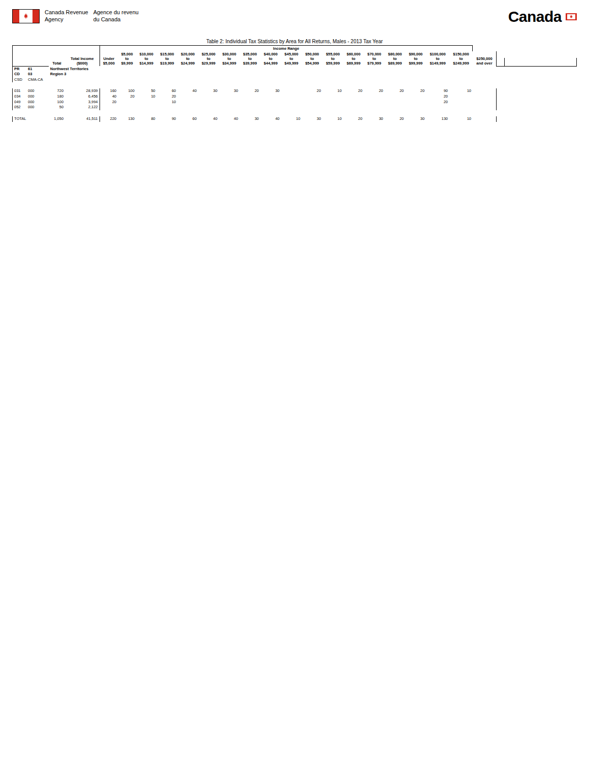Canada Revenue Agency
Agence du revenu du Canada
Canada
Table 2: Individual Tax Statistics by Area for All Returns, Males - 2013 Tax Year
| | | | Income Range |
| --- | --- | --- | --- |
| | Total | Total Income ($000) | Under $5,000 | $5,000 to $9,999 | $10,000 to $14,999 | $15,000 to $19,999 | $20,000 to $24,999 | $25,000 to $29,999 | $30,000 to $34,999 | $35,000 to $39,999 | $40,000 to $44,999 | $45,000 to $49,999 | $50,000 to $54,999 | $55,000 to $59,999 | $60,000 to $69,999 | $70,000 to $79,999 | $80,000 to $89,999 | $90,000 to $99,999 | $100,000 to $149,999 | $150,000 to $249,999 | $250,000 and over |
| PR | 61 | Northwest Territories | |
| CD | 03 | Region 3 | |
| CSD | CMA-CA | |
| 031 | 000 | 720 | 28,939 | 160 | 100 | 50 | 60 | 40 | 30 | 30 | 20 | 30 | | 20 | 10 | 20 | 20 | 20 | 20 | 90 | 10 | |
| 034 | 000 | 180 | 6,456 | 40 | 20 | 10 | 20 | | | | | | | | | | | | | 20 | | |
| 049 | 000 | 100 | 3,994 | 20 | | | 10 | | | | | | | | | | | | | 20 | | |
| 052 | 000 | 50 | 2,122 | | | | | | | | | | | | | | | | | | | |
| TOTAL | 1,050 | 41,511 | 220 | 130 | 80 | 90 | 60 | 40 | 40 | 30 | 40 | 10 | 30 | 10 | 20 | 30 | 20 | 30 | 130 | 10 | |